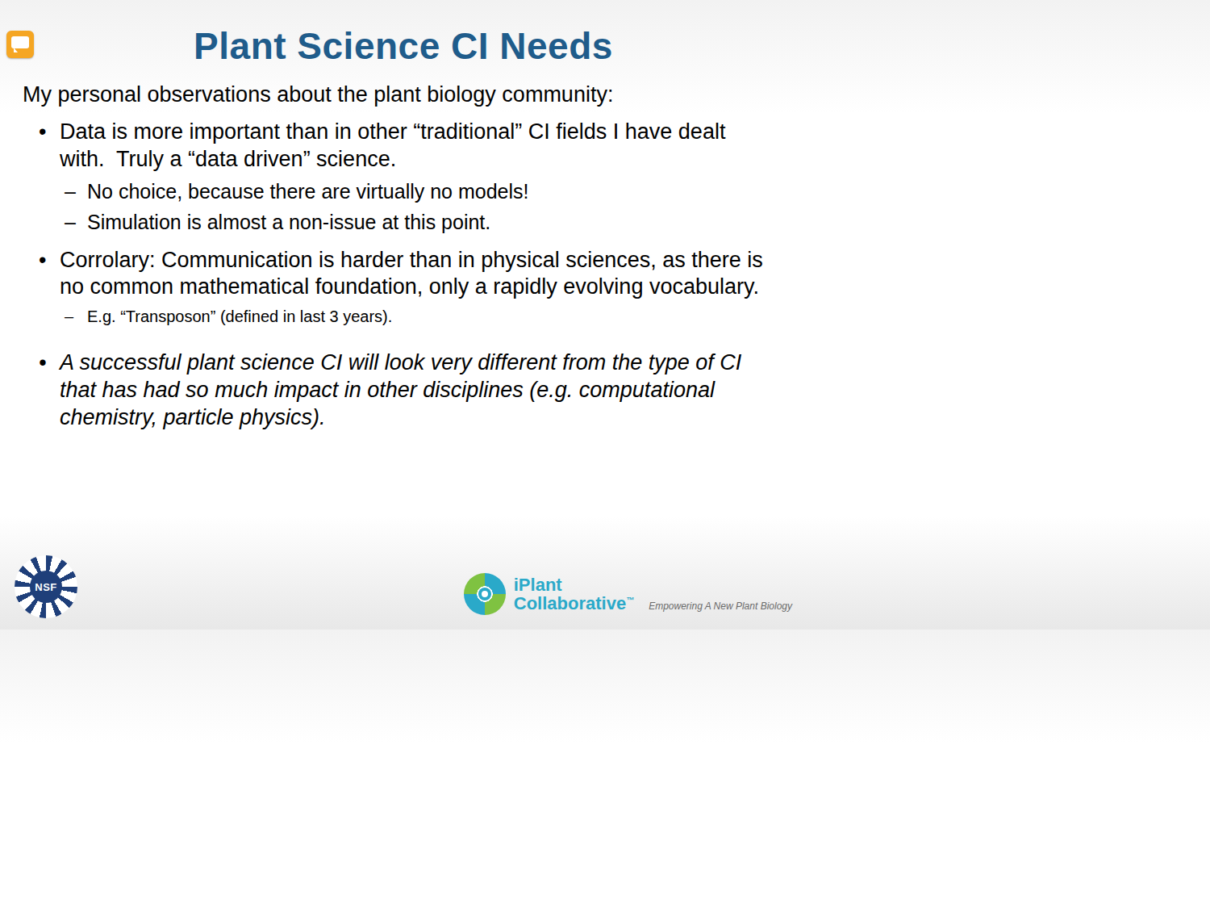Plant Science CI Needs
My personal observations about the plant biology community:
Data is more important than in other “traditional” CI fields I have dealt with. Truly a “data driven” science.
No choice, because there are virtually no models!
Simulation is almost a non-issue at this point.
Corrolary: Communication is harder than in physical sciences, as there is no common mathematical foundation, only a rapidly evolving vocabulary.
E.g. “Transposon” (defined in last 3 years).
A successful plant science CI will look very different from the type of CI that has had so much impact in other disciplines (e.g. computational chemistry, particle physics).
NSF
iPlant
Collaborative™
Empowering A New Plant Biology